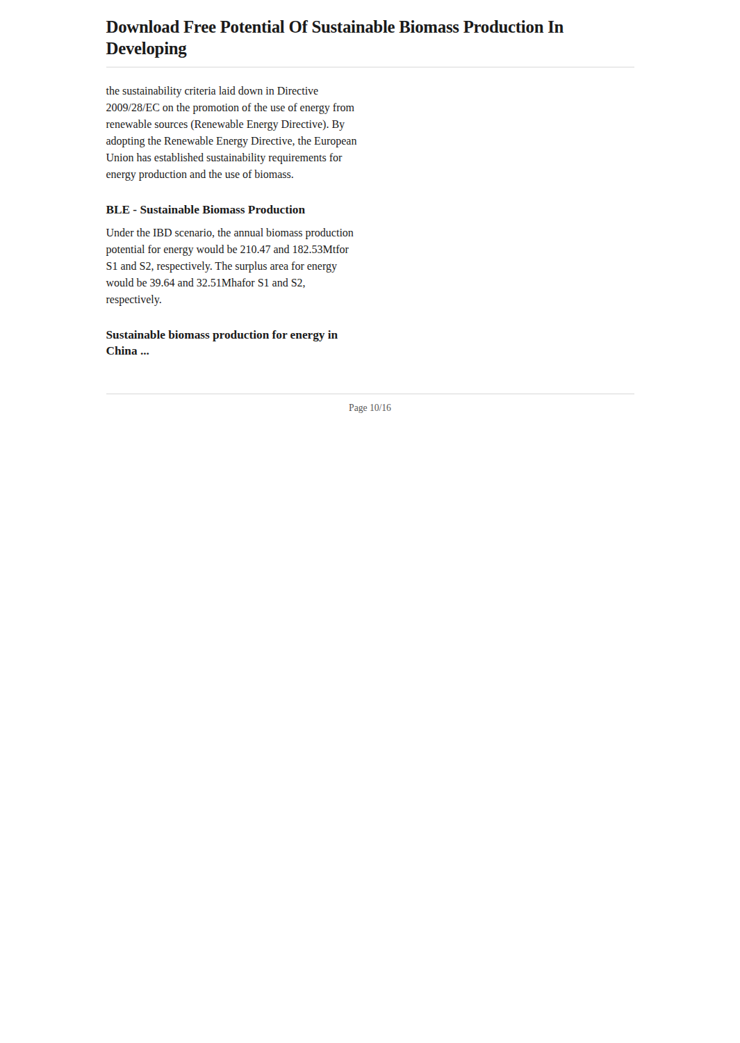Download Free Potential Of Sustainable Biomass Production In Developing
the sustainability criteria laid down in Directive 2009/28/EC on the promotion of the use of energy from renewable sources (Renewable Energy Directive). By adopting the Renewable Energy Directive, the European Union has established sustainability requirements for energy production and the use of biomass.
BLE - Sustainable Biomass Production
Under the IBD scenario, the annual biomass production potential for energy would be 210.47 and 182.53Mtfor S1 and S2, respectively. The surplus area for energy would be 39.64 and 32.51Mhafor S1 and S2, respectively.
Sustainable biomass production for energy in China ...
Page 10/16